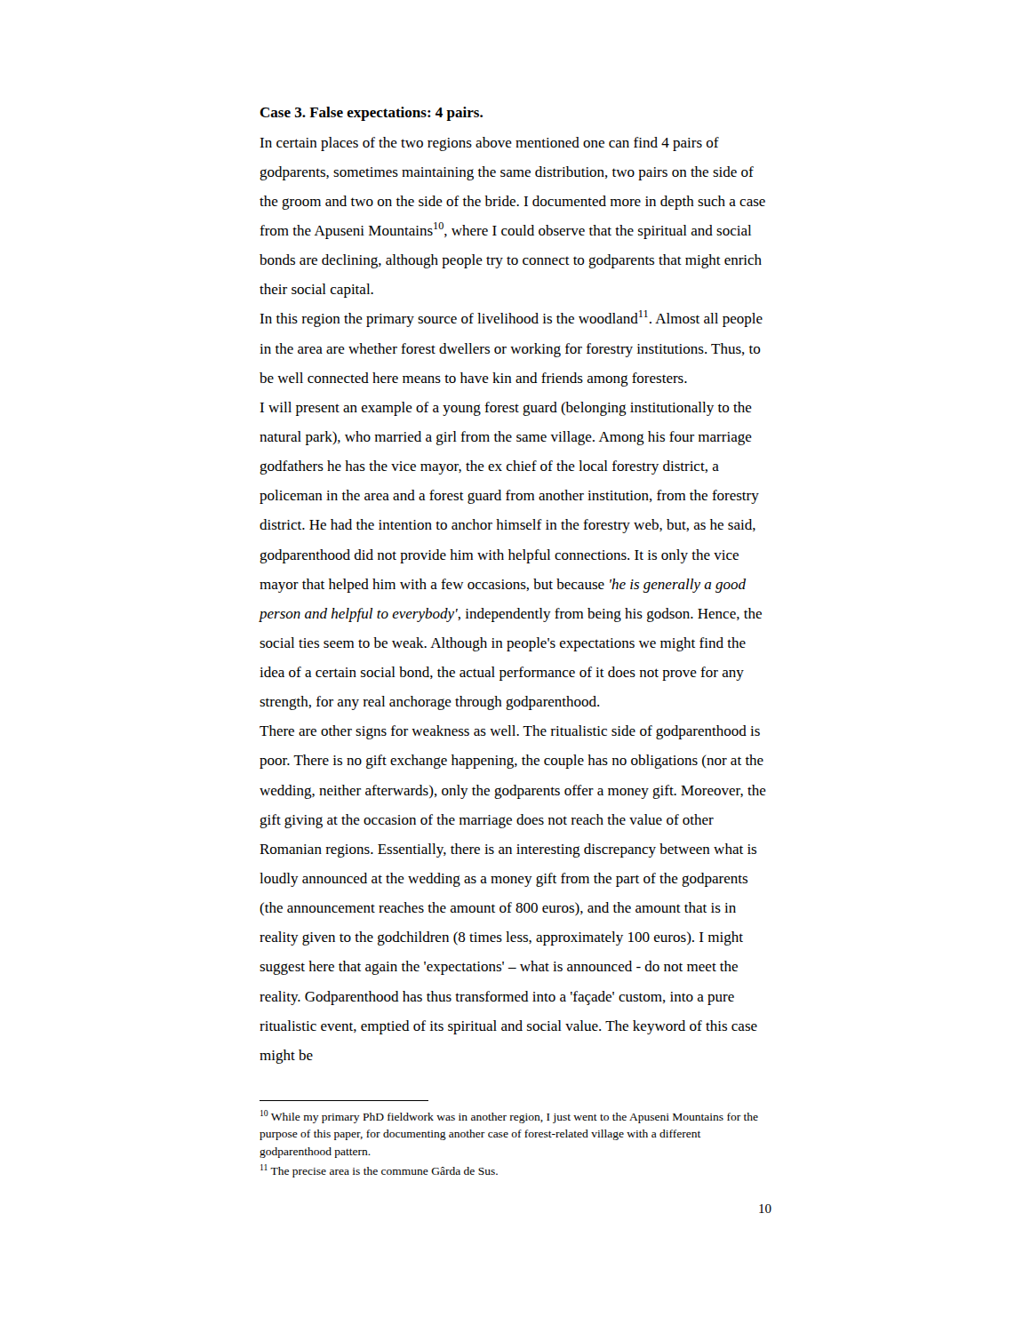Case 3. False expectations: 4 pairs.
In certain places of the two regions above mentioned one can find 4 pairs of godparents, sometimes maintaining the same distribution, two pairs on the side of the groom and two on the side of the bride. I documented more in depth such a case from the Apuseni Mountains10, where I could observe that the spiritual and social bonds are declining, although people try to connect to godparents that might enrich their social capital.
In this region the primary source of livelihood is the woodland11. Almost all people in the area are whether forest dwellers or working for forestry institutions. Thus, to be well connected here means to have kin and friends among foresters.
I will present an example of a young forest guard (belonging institutionally to the natural park), who married a girl from the same village. Among his four marriage godfathers he has the vice mayor, the ex chief of the local forestry district, a policeman in the area and a forest guard from another institution, from the forestry district. He had the intention to anchor himself in the forestry web, but, as he said, godparenthood did not provide him with helpful connections. It is only the vice mayor that helped him with a few occasions, but because 'he is generally a good person and helpful to everybody', independently from being his godson. Hence, the social ties seem to be weak. Although in people's expectations we might find the idea of a certain social bond, the actual performance of it does not prove for any strength, for any real anchorage through godparenthood.
There are other signs for weakness as well. The ritualistic side of godparenthood is poor. There is no gift exchange happening, the couple has no obligations (nor at the wedding, neither afterwards), only the godparents offer a money gift. Moreover, the gift giving at the occasion of the marriage does not reach the value of other Romanian regions. Essentially, there is an interesting discrepancy between what is loudly announced at the wedding as a money gift from the part of the godparents (the announcement reaches the amount of 800 euros), and the amount that is in reality given to the godchildren (8 times less, approximately 100 euros). I might suggest here that again the 'expectations' – what is announced - do not meet the reality. Godparenthood has thus transformed into a 'façade' custom, into a pure ritualistic event, emptied of its spiritual and social value. The keyword of this case might be
10 While my primary PhD fieldwork was in another region, I just went to the Apuseni Mountains for the purpose of this paper, for documenting another case of forest-related village with a different godparenthood pattern.
11 The precise area is the commune Gârda de Sus.
10